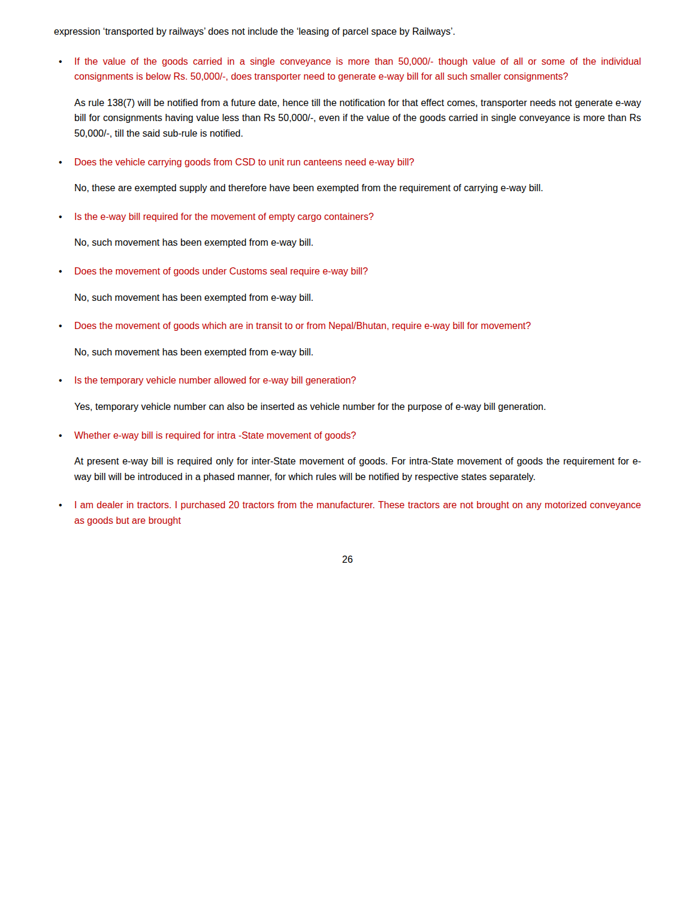expression ‘transported by railways’ does not include the ‘leasing of parcel space by Railways’.
If the value of the goods carried in a single conveyance is more than 50,000/- though value of all or some of the individual consignments is below Rs. 50,000/-, does transporter need to generate e-way bill for all such smaller consignments?
As rule 138(7) will be notified from a future date, hence till the notification for that effect comes, transporter needs not generate e-way bill for consignments having value less than Rs 50,000/-, even if the value of the goods carried in single conveyance is more than Rs 50,000/-, till the said sub-rule is notified.
Does the vehicle carrying goods from CSD to unit run canteens need e-way bill?
No, these are exempted supply and therefore have been exempted from the requirement of carrying e-way bill.
Is the e-way bill required for the movement of empty cargo containers?
No, such movement has been exempted from e-way bill.
Does the movement of goods under Customs seal require e-way bill?
No, such movement has been exempted from e-way bill.
Does the movement of goods which are in transit to or from Nepal/Bhutan, require e-way bill for movement?
No, such movement has been exempted from e-way bill.
Is the temporary vehicle number allowed for e-way bill generation?
Yes, temporary vehicle number can also be inserted as vehicle number for the purpose of e-way bill generation.
Whether e-way bill is required for intra -State movement of goods?
At present e-way bill is required only for inter-State movement of goods. For intra-State movement of goods the requirement for e-way bill will be introduced in a phased manner, for which rules will be notified by respective states separately.
I am dealer in tractors. I purchased 20 tractors from the manufacturer. These tractors are not brought on any motorized conveyance as goods but are brought
26